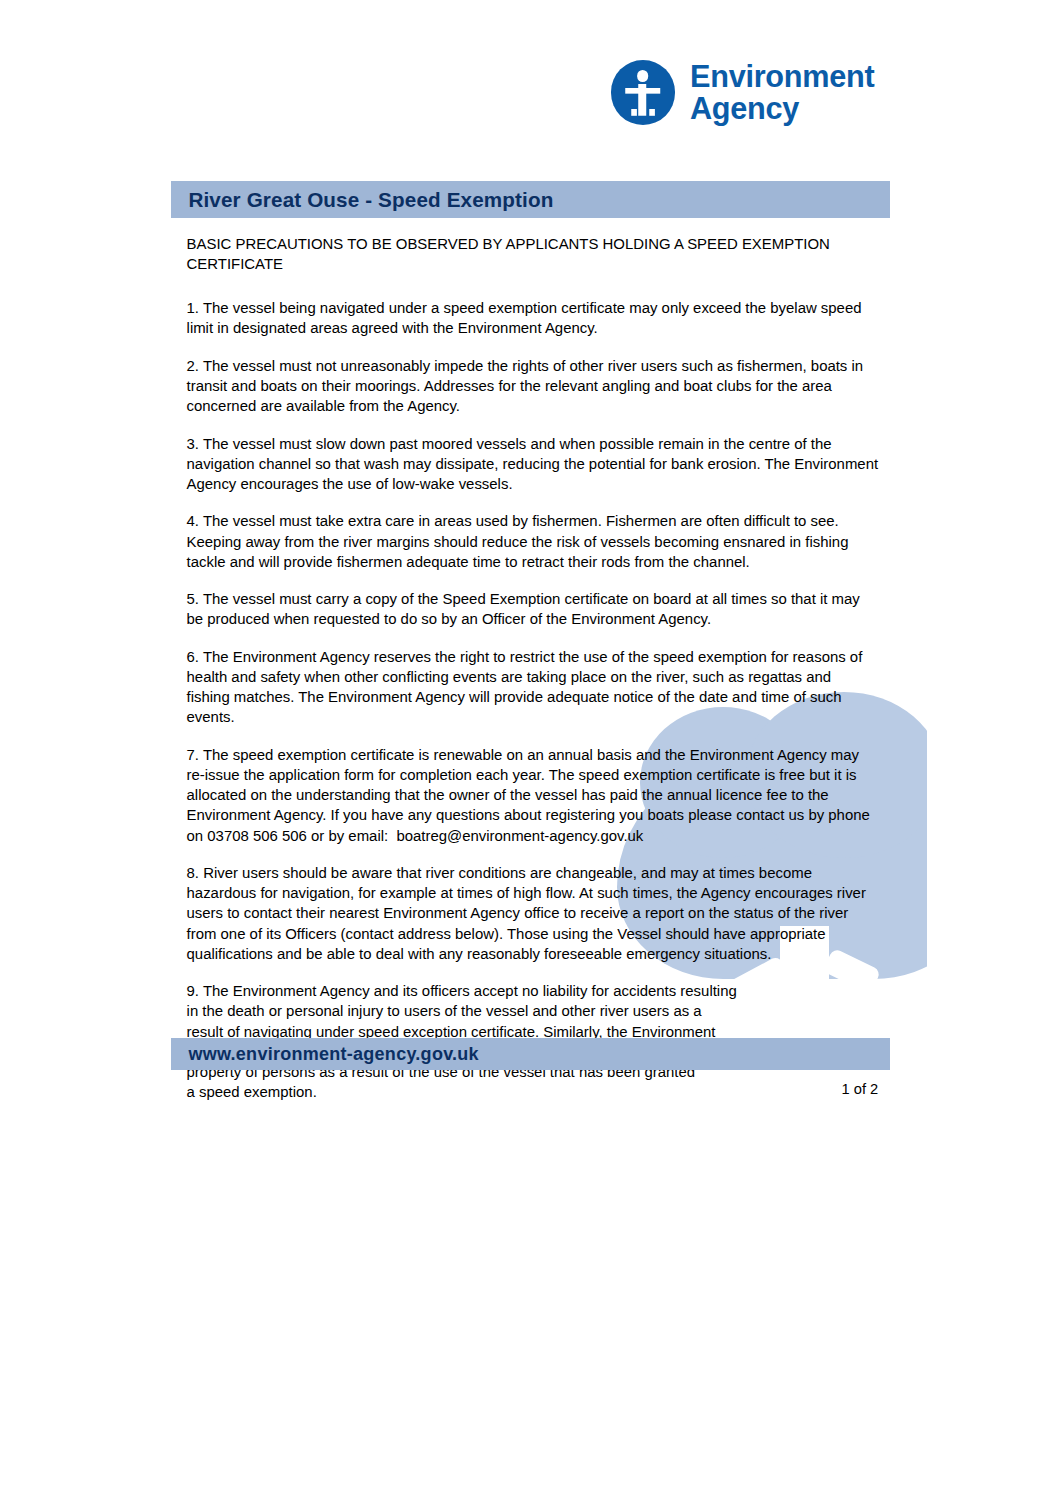Environment
Agency
River Great Ouse - Speed Exemption
BASIC PRECAUTIONS TO BE OBSERVED BY APPLICANTS HOLDING A SPEED EXEMPTION CERTIFICATE
1. The vessel being navigated under a speed exemption certificate may only exceed the byelaw speed limit in designated areas agreed with the Environment Agency.
2. The vessel must not unreasonably impede the rights of other river users such as fishermen, boats in transit and boats on their moorings. Addresses for the relevant angling and boat clubs for the area concerned are available from the Agency.
3. The vessel must slow down past moored vessels and when possible remain in the centre of the navigation channel so that wash may dissipate, reducing the potential for bank erosion. The Environment Agency encourages the use of low-wake vessels.
4. The vessel must take extra care in areas used by fishermen. Fishermen are often difficult to see. Keeping away from the river margins should reduce the risk of vessels becoming ensnared in fishing tackle and will provide fishermen adequate time to retract their rods from the channel.
5. The vessel must carry a copy of the Speed Exemption certificate on board at all times so that it may be produced when requested to do so by an Officer of the Environment Agency.
6. The Environment Agency reserves the right to restrict the use of the speed exemption for reasons of health and safety when other conflicting events are taking place on the river, such as regattas and fishing matches. The Environment Agency will provide adequate notice of the date and time of such events.
7. The speed exemption certificate is renewable on an annual basis and the Environment Agency may re-issue the application form for completion each year. The speed exemption certificate is free but it is allocated on the understanding that the owner of the vessel has paid the annual licence fee to the Environment Agency. If you have any questions about registering you boats please contact us by phone on 03708 506 506 or by email: boatreg@environment-agency.gov.uk
8. River users should be aware that river conditions are changeable, and may at times become hazardous for navigation, for example at times of high flow. At such times, the Agency encourages river users to contact their nearest Environment Agency office to receive a report on the status of the river from one of its Officers (contact address below). Those using the Vessel should have appropriate qualifications and be able to deal with any reasonably foreseeable emergency situations.
9. The Environment Agency and its officers accept no liability for accidents resulting
in the death or personal injury to users of the vessel and other river users as a
result of navigating under speed exception certificate. Similarly, the Environment
Agency and its officers accept no responsibility for loss or damage to the
property of persons as a result of the use of the vessel that has been granted
a speed exemption.
10. The Environment Agency reserves the right to revoke the Speed Exemption
Certificate if its Officers believe that these precautions are not being observed
by the user of the Vessel.
www.environment-agency.gov.uk
1 of 2